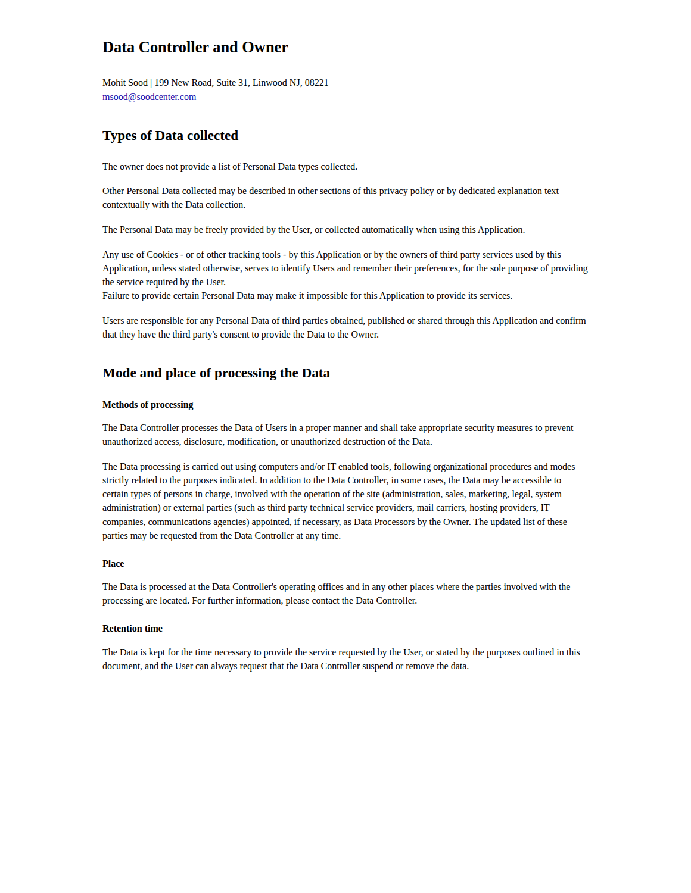Data Controller and Owner
Mohit Sood | 199 New Road, Suite 31, Linwood NJ, 08221
msood@soodcenter.com
Types of Data collected
The owner does not provide a list of Personal Data types collected.
Other Personal Data collected may be described in other sections of this privacy policy or by dedicated explanation text contextually with the Data collection.
The Personal Data may be freely provided by the User, or collected automatically when using this Application.
Any use of Cookies - or of other tracking tools - by this Application or by the owners of third party services used by this Application, unless stated otherwise, serves to identify Users and remember their preferences, for the sole purpose of providing the service required by the User.
Failure to provide certain Personal Data may make it impossible for this Application to provide its services.
Users are responsible for any Personal Data of third parties obtained, published or shared through this Application and confirm that they have the third party's consent to provide the Data to the Owner.
Mode and place of processing the Data
Methods of processing
The Data Controller processes the Data of Users in a proper manner and shall take appropriate security measures to prevent unauthorized access, disclosure, modification, or unauthorized destruction of the Data.
The Data processing is carried out using computers and/or IT enabled tools, following organizational procedures and modes strictly related to the purposes indicated. In addition to the Data Controller, in some cases, the Data may be accessible to certain types of persons in charge, involved with the operation of the site (administration, sales, marketing, legal, system administration) or external parties (such as third party technical service providers, mail carriers, hosting providers, IT companies, communications agencies) appointed, if necessary, as Data Processors by the Owner. The updated list of these parties may be requested from the Data Controller at any time.
Place
The Data is processed at the Data Controller's operating offices and in any other places where the parties involved with the processing are located. For further information, please contact the Data Controller.
Retention time
The Data is kept for the time necessary to provide the service requested by the User, or stated by the purposes outlined in this document, and the User can always request that the Data Controller suspend or remove the data.